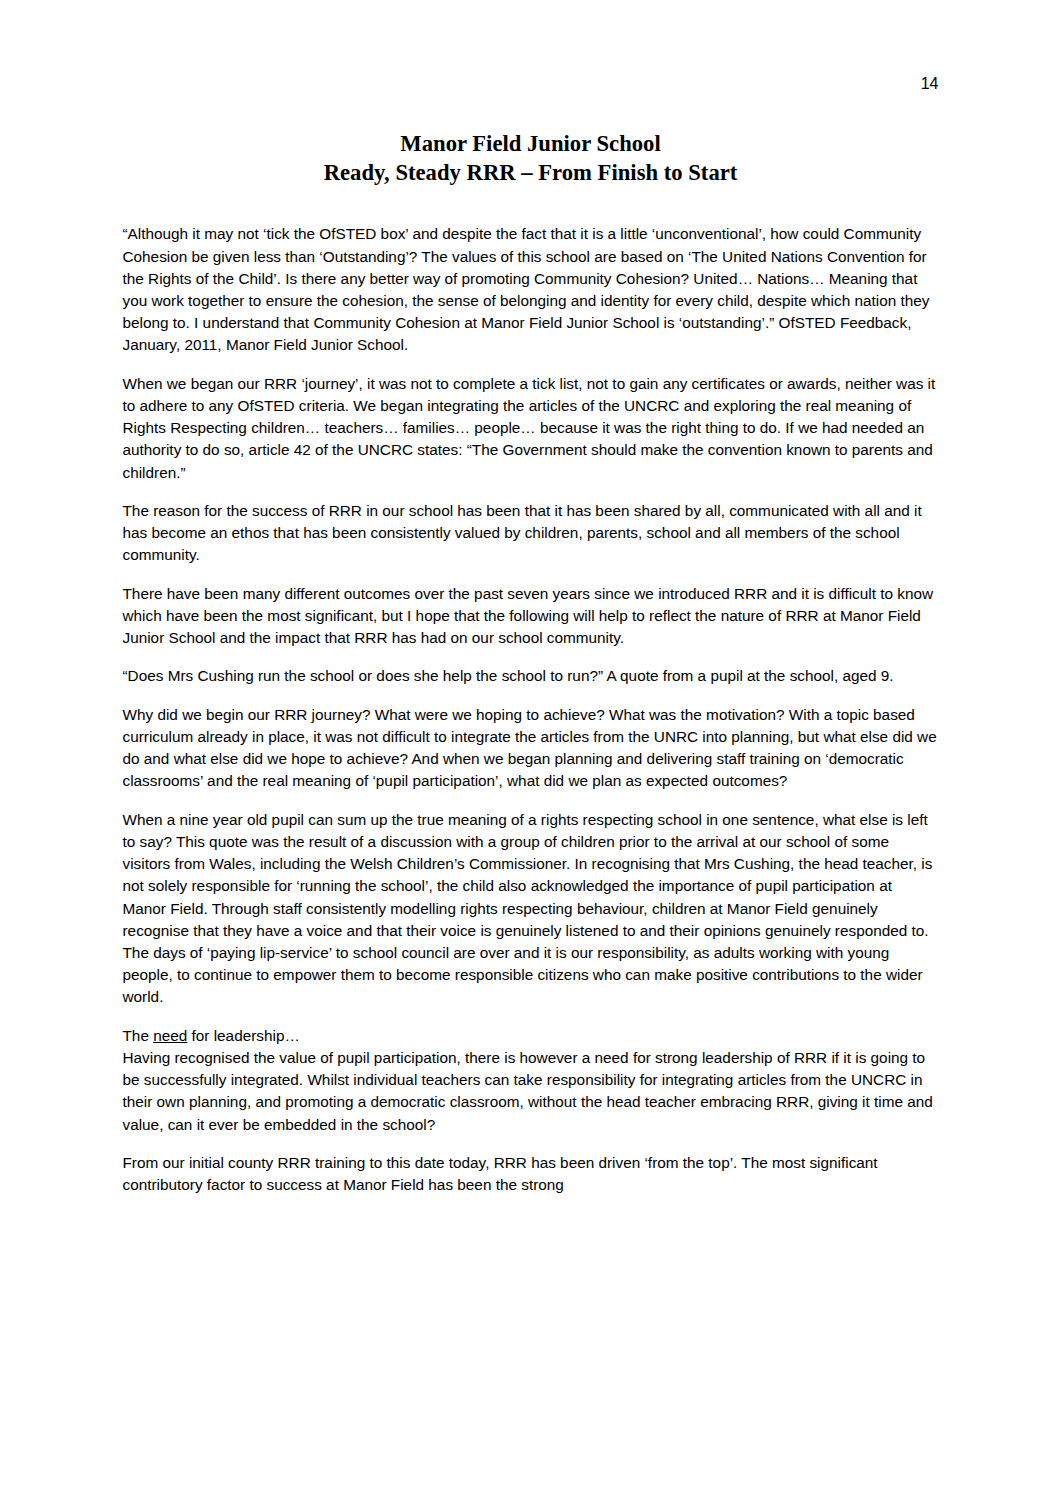14
Manor Field Junior School
Ready, Steady RRR – From Finish to Start
“Although it may not ‘tick the OfSTED box’ and despite the fact that it is a little ‘unconventional’, how could Community Cohesion be given less than ‘Outstanding’? The values of this school are based on ‘The United Nations Convention for the Rights of the Child’. Is there any better way of promoting Community Cohesion? United… Nations… Meaning that you work together to ensure the cohesion, the sense of belonging and identity for every child, despite which nation they belong to. I understand that Community Cohesion at Manor Field Junior School is ‘outstanding’.” OfSTED Feedback, January, 2011, Manor Field Junior School.
When we began our RRR ‘journey’, it was not to complete a tick list, not to gain any certificates or awards, neither was it to adhere to any OfSTED criteria. We began integrating the articles of the UNCRC and exploring the real meaning of Rights Respecting children… teachers… families… people… because it was the right thing to do. If we had needed an authority to do so, article 42 of the UNCRC states: “The Government should make the convention known to parents and children.”
The reason for the success of RRR in our school has been that it has been shared by all, communicated with all and it has become an ethos that has been consistently valued by children, parents, school and all members of the school community.
There have been many different outcomes over the past seven years since we introduced RRR and it is difficult to know which have been the most significant, but I hope that the following will help to reflect the nature of RRR at Manor Field Junior School and the impact that RRR has had on our school community.
“Does Mrs Cushing run the school or does she help the school to run?” A quote from a pupil at the school, aged 9.
Why did we begin our RRR journey? What were we hoping to achieve? What was the motivation? With a topic based curriculum already in place, it was not difficult to integrate the articles from the UNRC into planning, but what else did we do and what else did we hope to achieve? And when we began planning and delivering staff training on ‘democratic classrooms’ and the real meaning of ‘pupil participation’, what did we plan as expected outcomes?
When a nine year old pupil can sum up the true meaning of a rights respecting school in one sentence, what else is left to say? This quote was the result of a discussion with a group of children prior to the arrival at our school of some visitors from Wales, including the Welsh Children’s Commissioner. In recognising that Mrs Cushing, the head teacher, is not solely responsible for ‘running the school’, the child also acknowledged the importance of pupil participation at Manor Field. Through staff consistently modelling rights respecting behaviour, children at Manor Field genuinely recognise that they have a voice and that their voice is genuinely listened to and their opinions genuinely responded to. The days of ‘paying lip-service’ to school council are over and it is our responsibility, as adults working with young people, to continue to empower them to become responsible citizens who can make positive contributions to the wider world.
The need for leadership…
Having recognised the value of pupil participation, there is however a need for strong leadership of RRR if it is going to be successfully integrated. Whilst individual teachers can take responsibility for integrating articles from the UNCRC in their own planning, and promoting a democratic classroom, without the head teacher embracing RRR, giving it time and value, can it ever be embedded in the school?
From our initial county RRR training to this date today, RRR has been driven ‘from the top’. The most significant contributory factor to success at Manor Field has been the strong